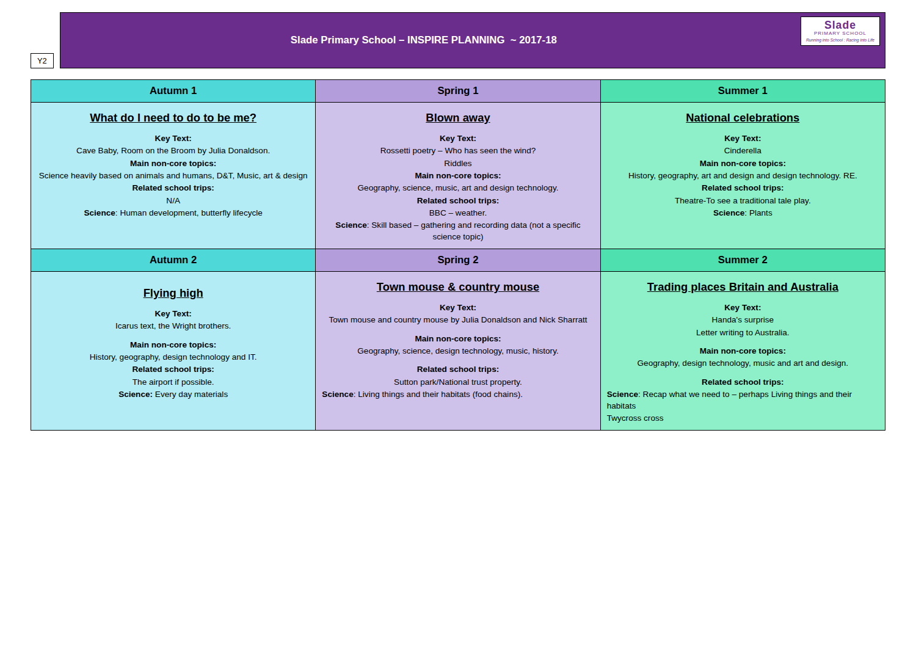Y2
Slade Primary School – INSPIRE PLANNING ~ 2017-18
Slade
PRIMARY SCHOOL
Running into School : Racing into Life
| Autumn 1 | Spring 1 | Summer 1 |
| --- | --- | --- |
| What do I need to do to be me? Key Text: Cave Baby, Room on the Broom by Julia Donaldson. Main non-core topics: Science heavily based on animals and humans, D&T, Music, art & design Related school trips: N/A Science : Human development, butterfly lifecycle | Blown away Key Text: Rossetti poetry – Who has seen the wind? Riddles Main non-core topics: Geography, science, music, art and design technology. Related school trips: BBC – weather. Science : Skill based – gathering and recording data (not a specific science topic) | National celebrations Key Text: Cinderella Main non-core topics: History, geography, art and design and design technology. RE. Related school trips: Theatre-To see a traditional tale play. Science : Plants |
| Autumn 2 | Spring 2 | Summer 2 |
| Flying high Key Text: Icarus text, the Wright brothers. Main non-core topics: History, geography, design technology and IT. Related school trips: The airport if possible. Science: Every day materials | Town mouse & country mouse Key Text: Town mouse and country mouse by Julia Donaldson and Nick Sharratt Main non-core topics: Geography, science, design technology, music, history. Related school trips: Sutton park/National trust property. Science : Living things and their habitats (food chains). | Trading places Britain and Australia Key Text: Handa's surprise Letter writing to Australia. Main non-core topics: Geography, design technology, music and art and design. Related school trips: Science : Recap what we need to – perhaps Living things and their habitats Twycross cross |